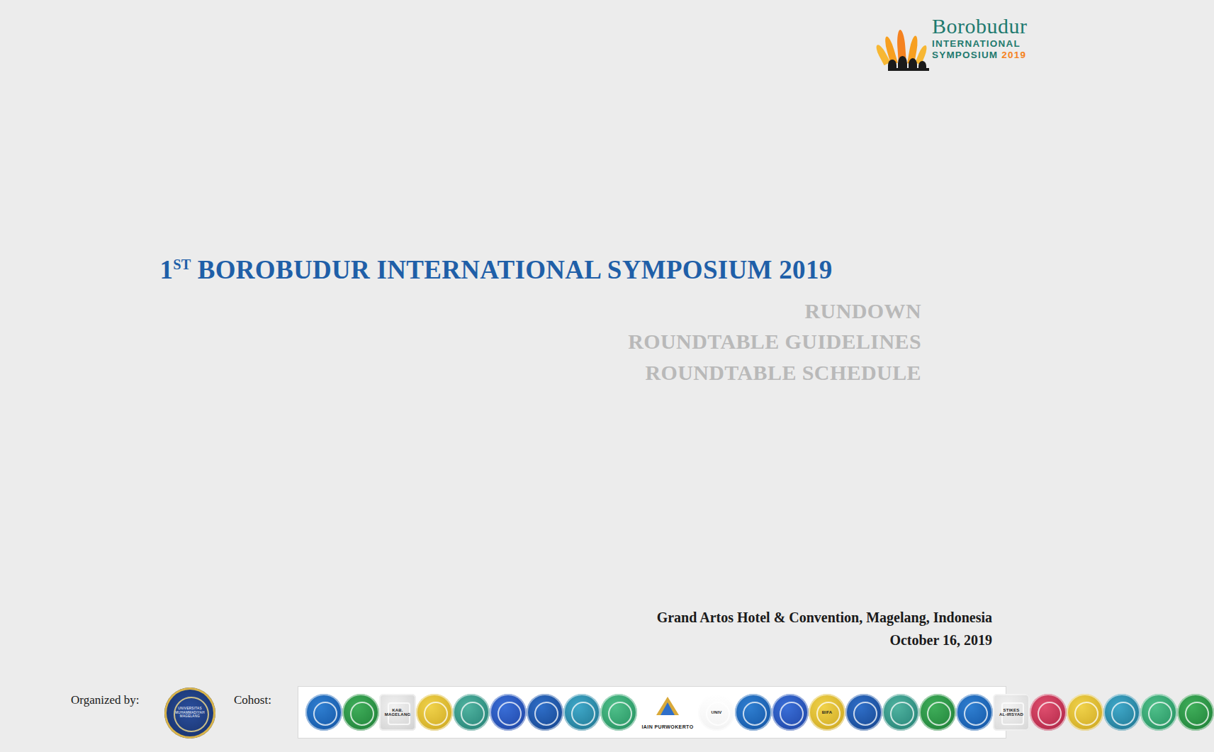Borobudur
INTERNATIONAL
SYMPOSIUM 2019
1ST BOROBUDUR INTERNATIONAL SYMPOSIUM 2019
RUNDOWN
ROUNDTABLE GUIDELINES
ROUNDTABLE SCHEDULE
Grand Artos Hotel & Convention, Magelang, Indonesia
October 16, 2019
Organized by:
Cohost:
KAB.
MAGELANG
IAIN PURWOKERTO
UNIV
BIFA
STIKES
AL-IRSYAD